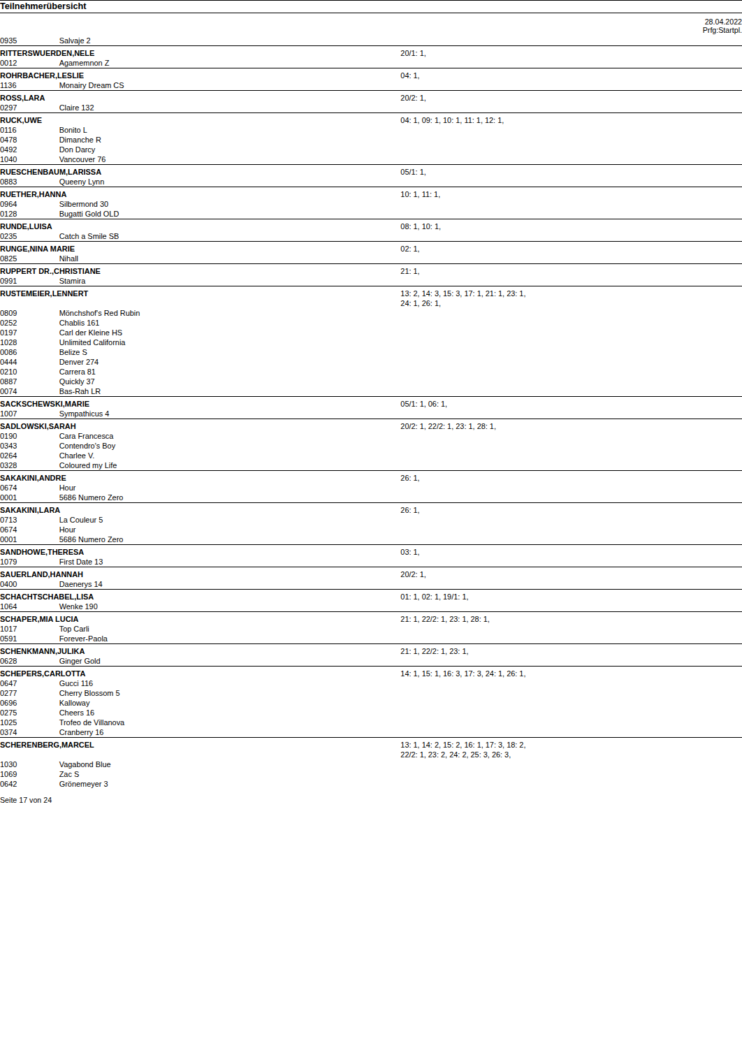Teilnehmerübersicht
28.04.2022
Prfg:Startpl.
| 0935 | Salvaje 2 | |
| RITTERSWUERDEN,NELE | 20/1: 1, |
| 0012 | Agamemnon Z | |
| ROHRBACHER,LESLIE | 04: 1, |
| 1136 | Monairy Dream CS | |
| ROSS,LARA | 20/2: 1, |
| 0297 | Claire 132 | |
| RUCK,UWE | 04: 1, 09: 1, 10: 1, 11: 1, 12: 1, |
| 0116 | Bonito L | |
| 0478 | Dimanche R | |
| 0492 | Don Darcy | |
| 1040 | Vancouver 76 | |
| RUESCHENBAUM,LARISSA | 05/1: 1, |
| 0883 | Queeny Lynn | |
| RUETHER,HANNA | 10: 1, 11: 1, |
| 0964 | Silbermond 30 | |
| 0128 | Bugatti Gold OLD | |
| RUNDE,LUISA | 08: 1, 10: 1, |
| 0235 | Catch a Smile SB | |
| RUNGE,NINA MARIE | 02: 1, |
| 0825 | Nihall | |
| RUPPERT DR.,CHRISTIANE | 21: 1, |
| 0991 | Stamira | |
| RUSTEMEIER,LENNERT | 13: 2, 14: 3, 15: 3, 17: 1, 21: 1, 23: 1, 24: 1, 26: 1, |
| 0809 | Mönchshof's Red Rubin | |
| 0252 | Chablis 161 | |
| 0197 | Carl der Kleine HS | |
| 1028 | Unlimited California | |
| 0086 | Belize S | |
| 0444 | Denver 274 | |
| 0210 | Carrera 81 | |
| 0887 | Quickly 37 | |
| 0074 | Bas-Rah LR | |
| SACKSCHEWSKI,MARIE | 05/1: 1, 06: 1, |
| 1007 | Sympathicus 4 | |
| SADLOWSKI,SARAH | 20/2: 1, 22/2: 1, 23: 1, 28: 1, |
| 0190 | Cara Francesca | |
| 0343 | Contendro's Boy | |
| 0264 | Charlee V. | |
| 0328 | Coloured my Life | |
| SAKAKINI,ANDRE | 26: 1, |
| 0674 | Hour | |
| 0001 | 5686 Numero Zero | |
| SAKAKINI,LARA | 26: 1, |
| 0713 | La Couleur 5 | |
| 0674 | Hour | |
| 0001 | 5686 Numero Zero | |
| SANDHOWE,THERESA | 03: 1, |
| 1079 | First Date 13 | |
| SAUERLAND,HANNAH | 20/2: 1, |
| 0400 | Daenerys 14 | |
| SCHACHTSCHABEL,LISA | 01: 1, 02: 1, 19/1: 1, |
| 1064 | Wenke 190 | |
| SCHAPER,MIA LUCIA | 21: 1, 22/2: 1, 23: 1, 28: 1, |
| 1017 | Top Carli | |
| 0591 | Forever-Paola | |
| SCHENKMANN,JULIKA | 21: 1, 22/2: 1, 23: 1, |
| 0628 | Ginger Gold | |
| SCHEPERS,CARLOTTA | 14: 1, 15: 1, 16: 3, 17: 3, 24: 1, 26: 1, |
| 0647 | Gucci 116 | |
| 0277 | Cherry Blossom 5 | |
| 0696 | Kalloway | |
| 0275 | Cheers 16 | |
| 1025 | Trofeo de Villanova | |
| 0374 | Cranberry 16 | |
| SCHERENBERG,MARCEL | 13: 1, 14: 2, 15: 2, 16: 1, 17: 3, 18: 2, 22/2: 1, 23: 2, 24: 2, 25: 3, 26: 3, |
| 1030 | Vagabond Blue | |
| 1069 | Zac S | |
| 0642 | Grönemeyer 3 | |
Seite 17 von 24